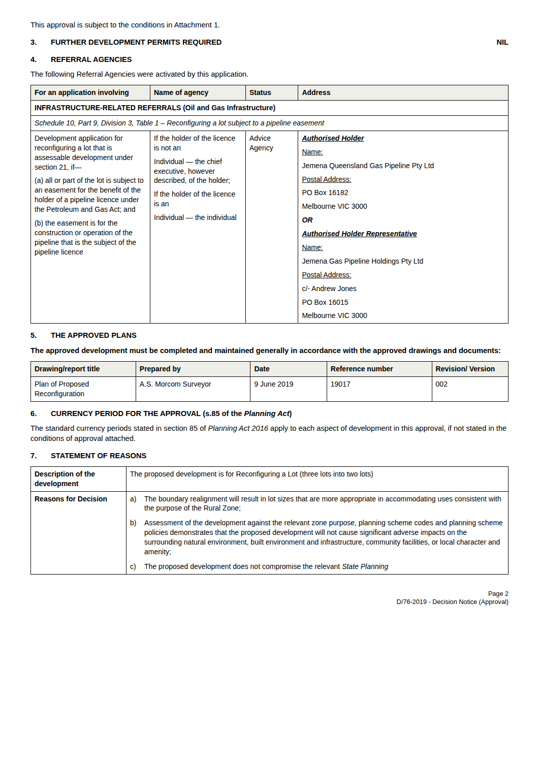This approval is subject to the conditions in Attachment 1.
3. FURTHER DEVELOPMENT PERMITS REQUIRED NIL
4. REFERRAL AGENCIES
The following Referral Agencies were activated by this application.
| For an application involving | Name of agency | Status | Address |
| --- | --- | --- | --- |
| INFRASTRUCTURE-RELATED REFERRALS (Oil and Gas Infrastructure) |
| Schedule 10, Part 9, Division 3, Table 1 – Reconfiguring a lot subject to a pipeline easement |
| Development application for reconfiguring a lot that is assessable development under section 21, if— (a) all or part of the lot is subject to an easement for the benefit of the holder of a pipeline licence under the Petroleum and Gas Act; and (b) the easement is for the construction or operation of the pipeline that is the subject of the pipeline licence | If the holder of the licence is not an Individual — the chief executive, however described, of the holder; If the holder of the licence is an Individual — the individual | Advice Agency | Authorised Holder Name: Jemena Queensland Gas Pipeline Pty Ltd Postal Address: PO Box 16182 Melbourne VIC 3000 OR Authorised Holder Representative Name: Jemena Gas Pipeline Holdings Pty Ltd Postal Address: c/- Andrew Jones PO Box 16015 Melbourne VIC 3000 |
5. THE APPROVED PLANS
The approved development must be completed and maintained generally in accordance with the approved drawings and documents:
| Drawing/report title | Prepared by | Date | Reference number | Revision/ Version |
| --- | --- | --- | --- | --- |
| Plan of Proposed Reconfiguration | A.S. Morcom Surveyor | 9 June 2019 | 19017 | 002 |
6. CURRENCY PERIOD FOR THE APPROVAL (s.85 of the Planning Act)
The standard currency periods stated in section 85 of Planning Act 2016 apply to each aspect of development in this approval, if not stated in the conditions of approval attached.
7. STATEMENT OF REASONS
| Description of the development | The proposed development is for Reconfiguring a Lot (three lots into two lots) |
| Reasons for Decision | a) The boundary realignment will result in lot sizes that are more appropriate in accommodating uses consistent with the purpose of the Rural Zone; b) Assessment of the development against the relevant zone purpose, planning scheme codes and planning scheme policies demonstrates that the proposed development will not cause significant adverse impacts on the surrounding natural environment, built environment and infrastructure, community facilities, or local character and amenity; c) The proposed development does not compromise the relevant State Planning |
Page 2
D/76-2019 - Decision Notice (Approval)